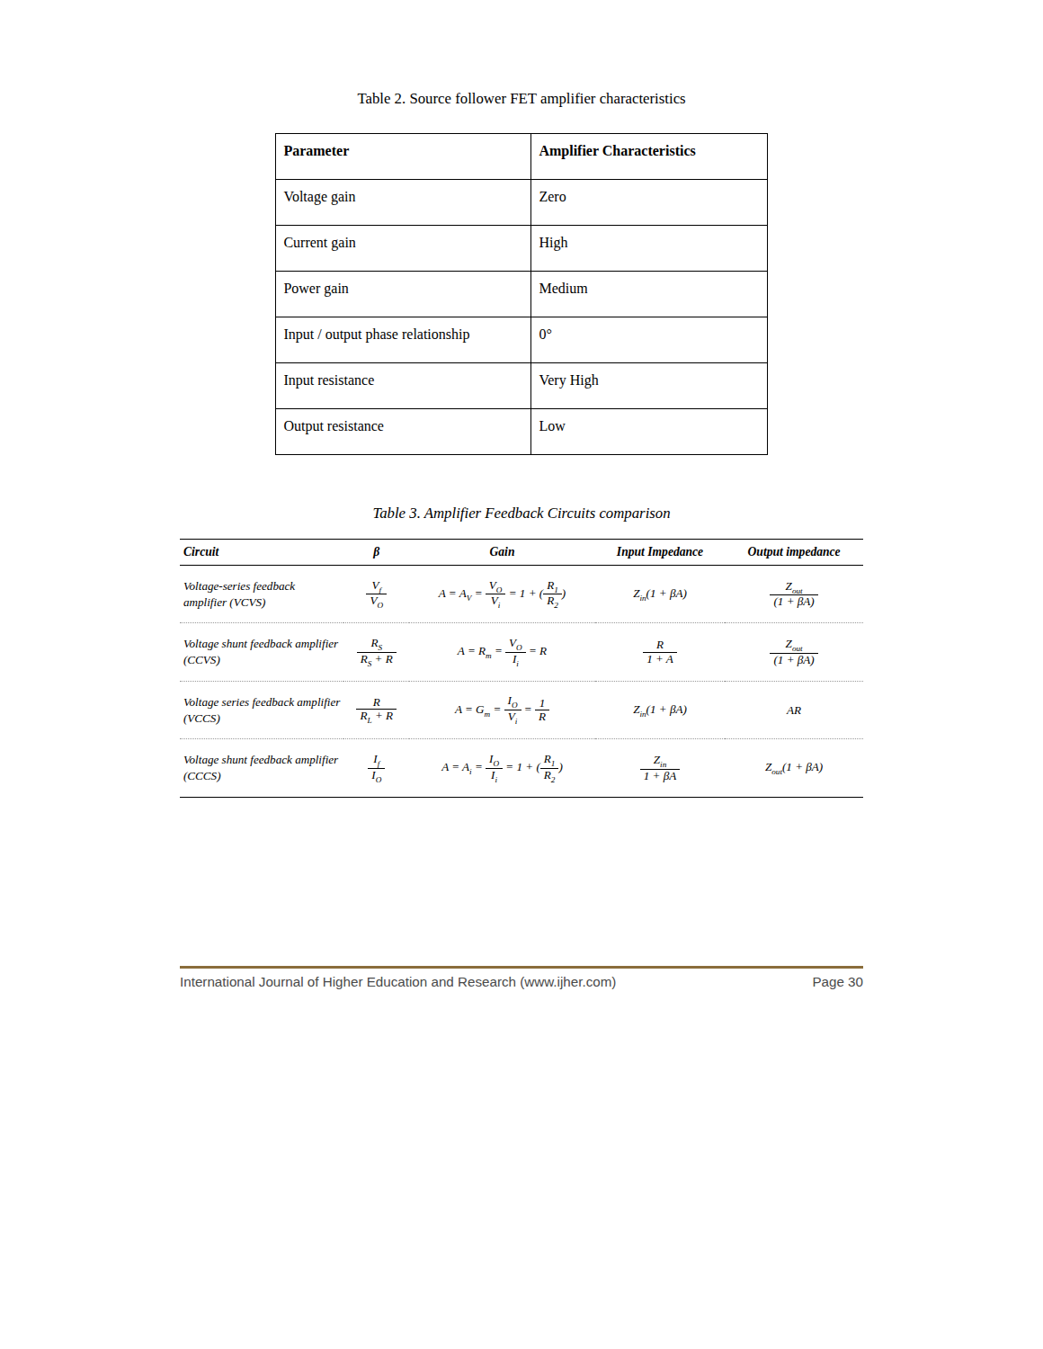Table 2. Source follower FET amplifier characteristics
| Parameter | Amplifier Characteristics |
| --- | --- |
| Voltage gain | Zero |
| Current gain | High |
| Power gain | Medium |
| Input / output phase relationship | 0° |
| Input resistance | Very High |
| Output resistance | Low |
Table 3. Amplifier Feedback Circuits comparison
| Circuit | β | Gain | Input Impedance | Output impedance |
| --- | --- | --- | --- | --- |
| Voltage-series feedback amplifier (VCVS) | V f V O | A = A V = V O V i = 1 + ( R 1 R 2 ) | Z in (1 + βA) | Z out (1 + βA) |
| Voltage shunt feedback amplifier (CCVS) | R S R S + R | A = R m = V O I i = R | R 1 + A | Z out (1 + βA) |
| Voltage series feedback amplifier (VCCS) | R R L + R | A = G m = I O V i = 1 R | Z in (1 + βA) | AR |
| Voltage shunt feedback amplifier (CCCS) | I f I O | A = A i = I O I i = 1 + ( R 1 R 2 ) | Z in 1 + βA | Z out (1 + βA) |
International Journal of Higher Education and Research (www.ijher.com) Page 30